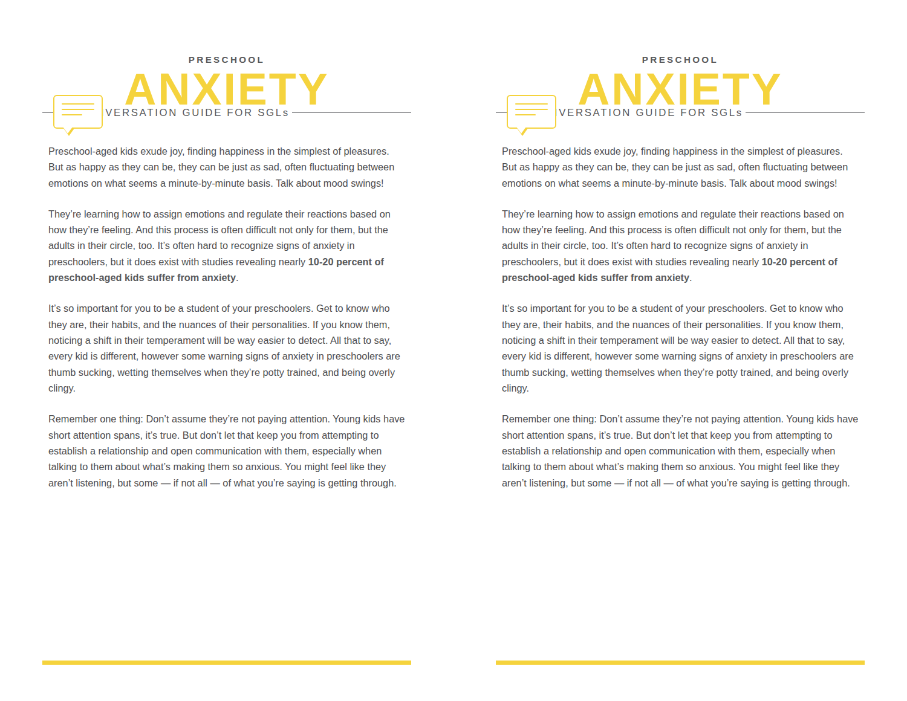Preschool
ANXIETY
Conversation Guide for SGLs
Preschool-aged kids exude joy, finding happiness in the simplest of pleasures. But as happy as they can be, they can be just as sad, often fluctuating between emotions on what seems a minute-by-minute basis. Talk about mood swings!
They’re learning how to assign emotions and regulate their reactions based on how they’re feeling. And this process is often difficult not only for them, but the adults in their circle, too. It’s often hard to recognize signs of anxiety in preschoolers, but it does exist with studies revealing nearly 10-20 percent of preschool-aged kids suffer from anxiety.
It’s so important for you to be a student of your preschoolers. Get to know who they are, their habits, and the nuances of their personalities. If you know them, noticing a shift in their temperament will be way easier to detect. All that to say, every kid is different, however some warning signs of anxiety in preschoolers are thumb sucking, wetting themselves when they’re potty trained, and being overly clingy.
Remember one thing: Don’t assume they’re not paying attention. Young kids have short attention spans, it’s true. But don’t let that keep you from attempting to establish a relationship and open communication with them, especially when talking to them about what’s making them so anxious. You might feel like they aren’t listening, but some — if not all — of what you’re saying is getting through.
Preschool
ANXIETY
Conversation Guide for SGLs
Preschool-aged kids exude joy, finding happiness in the simplest of pleasures. But as happy as they can be, they can be just as sad, often fluctuating between emotions on what seems a minute-by-minute basis. Talk about mood swings!
They’re learning how to assign emotions and regulate their reactions based on how they’re feeling. And this process is often difficult not only for them, but the adults in their circle, too. It’s often hard to recognize signs of anxiety in preschoolers, but it does exist with studies revealing nearly 10-20 percent of preschool-aged kids suffer from anxiety.
It’s so important for you to be a student of your preschoolers. Get to know who they are, their habits, and the nuances of their personalities. If you know them, noticing a shift in their temperament will be way easier to detect. All that to say, every kid is different, however some warning signs of anxiety in preschoolers are thumb sucking, wetting themselves when they’re potty trained, and being overly clingy.
Remember one thing: Don’t assume they’re not paying attention. Young kids have short attention spans, it’s true. But don’t let that keep you from attempting to establish a relationship and open communication with them, especially when talking to them about what’s making them so anxious. You might feel like they aren’t listening, but some — if not all — of what you’re saying is getting through.